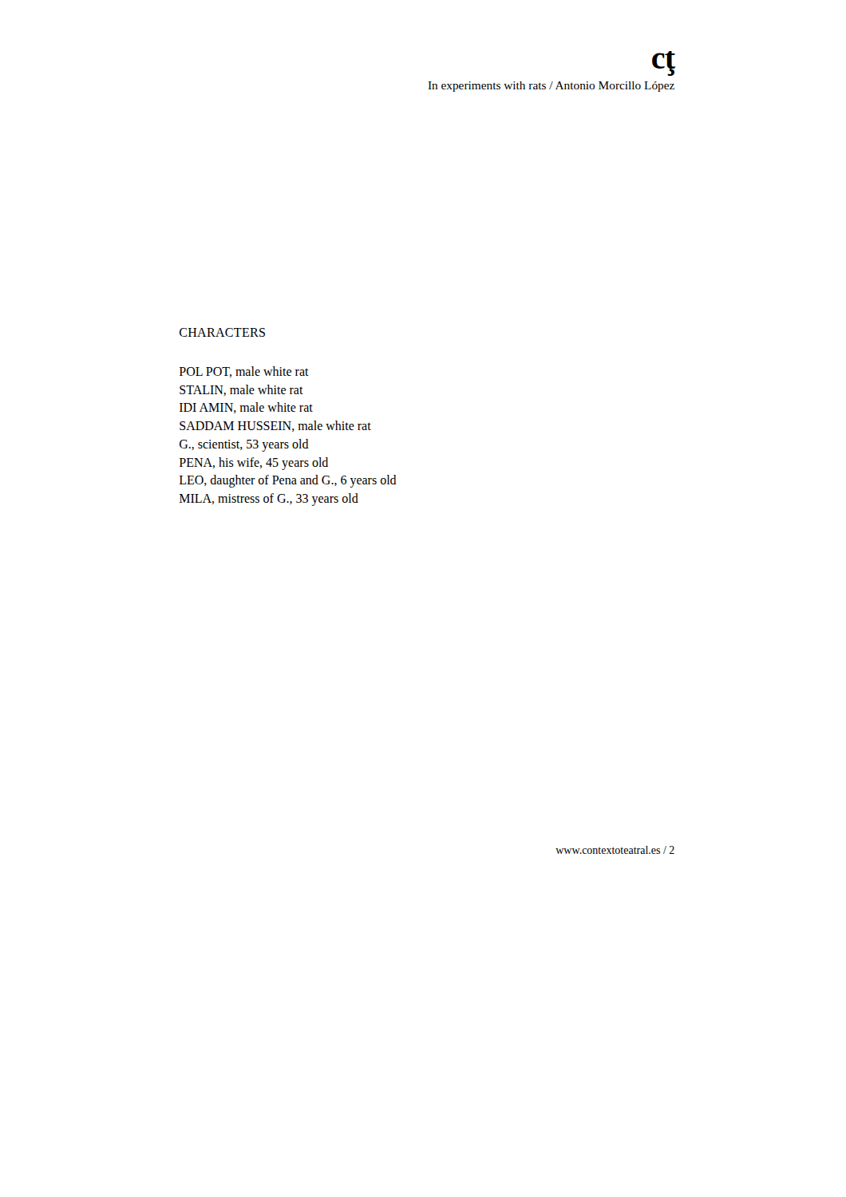cţ
In experiments with rats / Antonio Morcillo López
CHARACTERS
POL POT, male white rat
STALIN, male white rat
IDI AMIN, male white rat
SADDAM HUSSEIN, male white rat
G., scientist, 53 years old
PENA, his wife, 45 years old
LEO, daughter of Pena and G., 6 years old
MILA, mistress of G., 33 years old
www.contextoteatral.es / 2